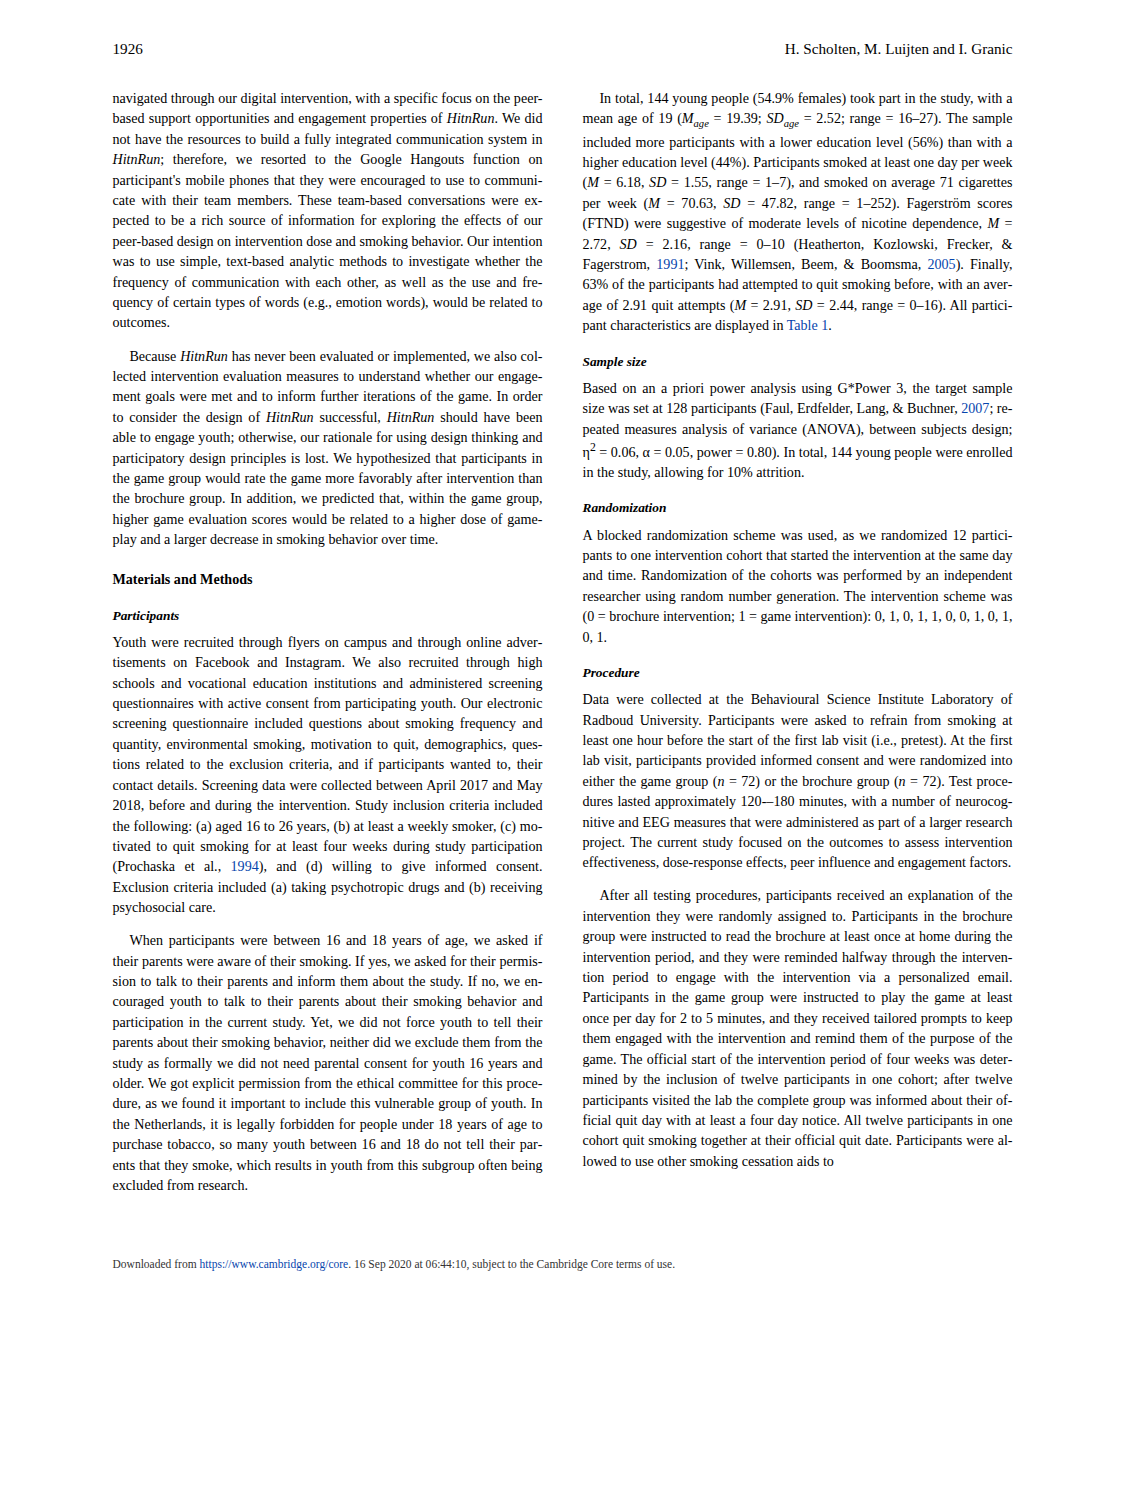1926
H. Scholten, M. Luijten and I. Granic
navigated through our digital intervention, with a specific focus on the peer-based support opportunities and engagement properties of HitnRun. We did not have the resources to build a fully integrated communication system in HitnRun; therefore, we resorted to the Google Hangouts function on participant's mobile phones that they were encouraged to use to communicate with their team members. These team-based conversations were expected to be a rich source of information for exploring the effects of our peer-based design on intervention dose and smoking behavior. Our intention was to use simple, text-based analytic methods to investigate whether the frequency of communication with each other, as well as the use and frequency of certain types of words (e.g., emotion words), would be related to outcomes.
Because HitnRun has never been evaluated or implemented, we also collected intervention evaluation measures to understand whether our engagement goals were met and to inform further iterations of the game. In order to consider the design of HitnRun successful, HitnRun should have been able to engage youth; otherwise, our rationale for using design thinking and participatory design principles is lost. We hypothesized that participants in the game group would rate the game more favorably after intervention than the brochure group. In addition, we predicted that, within the game group, higher game evaluation scores would be related to a higher dose of gameplay and a larger decrease in smoking behavior over time.
Materials and Methods
Participants
Youth were recruited through flyers on campus and through online advertisements on Facebook and Instagram. We also recruited through high schools and vocational education institutions and administered screening questionnaires with active consent from participating youth. Our electronic screening questionnaire included questions about smoking frequency and quantity, environmental smoking, motivation to quit, demographics, questions related to the exclusion criteria, and if participants wanted to, their contact details. Screening data were collected between April 2017 and May 2018, before and during the intervention. Study inclusion criteria included the following: (a) aged 16 to 26 years, (b) at least a weekly smoker, (c) motivated to quit smoking for at least four weeks during study participation (Prochaska et al., 1994), and (d) willing to give informed consent. Exclusion criteria included (a) taking psychotropic drugs and (b) receiving psychosocial care.
When participants were between 16 and 18 years of age, we asked if their parents were aware of their smoking. If yes, we asked for their permission to talk to their parents and inform them about the study. If no, we encouraged youth to talk to their parents about their smoking behavior and participation in the current study. Yet, we did not force youth to tell their parents about their smoking behavior, neither did we exclude them from the study as formally we did not need parental consent for youth 16 years and older. We got explicit permission from the ethical committee for this procedure, as we found it important to include this vulnerable group of youth. In the Netherlands, it is legally forbidden for people under 18 years of age to purchase tobacco, so many youth between 16 and 18 do not tell their parents that they smoke, which results in youth from this subgroup often being excluded from research.
In total, 144 young people (54.9% females) took part in the study, with a mean age of 19 (Mage = 19.39; SDage = 2.52; range = 16–27). The sample included more participants with a lower education level (56%) than with a higher education level (44%). Participants smoked at least one day per week (M = 6.18, SD = 1.55, range = 1–7), and smoked on average 71 cigarettes per week (M = 70.63, SD = 47.82, range = 1–252). Fagerström scores (FTND) were suggestive of moderate levels of nicotine dependence, M = 2.72, SD = 2.16, range = 0–10 (Heatherton, Kozlowski, Frecker, & Fagerstrom, 1991; Vink, Willemsen, Beem, & Boomsma, 2005). Finally, 63% of the participants had attempted to quit smoking before, with an average of 2.91 quit attempts (M = 2.91, SD = 2.44, range = 0–16). All participant characteristics are displayed in Table 1.
Sample size
Based on an a priori power analysis using G*Power 3, the target sample size was set at 128 participants (Faul, Erdfelder, Lang, & Buchner, 2007; repeated measures analysis of variance (ANOVA), between subjects design; η2 = 0.06, α = 0.05, power = 0.80). In total, 144 young people were enrolled in the study, allowing for 10% attrition.
Randomization
A blocked randomization scheme was used, as we randomized 12 participants to one intervention cohort that started the intervention at the same day and time. Randomization of the cohorts was performed by an independent researcher using random number generation. The intervention scheme was (0 = brochure intervention; 1 = game intervention): 0, 1, 0, 1, 1, 0, 0, 1, 0, 1, 0, 1.
Procedure
Data were collected at the Behavioural Science Institute Laboratory of Radboud University. Participants were asked to refrain from smoking at least one hour before the start of the first lab visit (i.e., pretest). At the first lab visit, participants provided informed consent and were randomized into either the game group (n = 72) or the brochure group (n = 72). Test procedures lasted approximately 120-–180 minutes, with a number of neurocognitive and EEG measures that were administered as part of a larger research project. The current study focused on the outcomes to assess intervention effectiveness, dose-response effects, peer influence and engagement factors.
After all testing procedures, participants received an explanation of the intervention they were randomly assigned to. Participants in the brochure group were instructed to read the brochure at least once at home during the intervention period, and they were reminded halfway through the intervention period to engage with the intervention via a personalized email. Participants in the game group were instructed to play the game at least once per day for 2 to 5 minutes, and they received tailored prompts to keep them engaged with the intervention and remind them of the purpose of the game. The official start of the intervention period of four weeks was determined by the inclusion of twelve participants in one cohort; after twelve participants visited the lab the complete group was informed about their official quit day with at least a four day notice. All twelve participants in one cohort quit smoking together at their official quit date. Participants were allowed to use other smoking cessation aids to
Downloaded from https://www.cambridge.org/core. 16 Sep 2020 at 06:44:10, subject to the Cambridge Core terms of use.